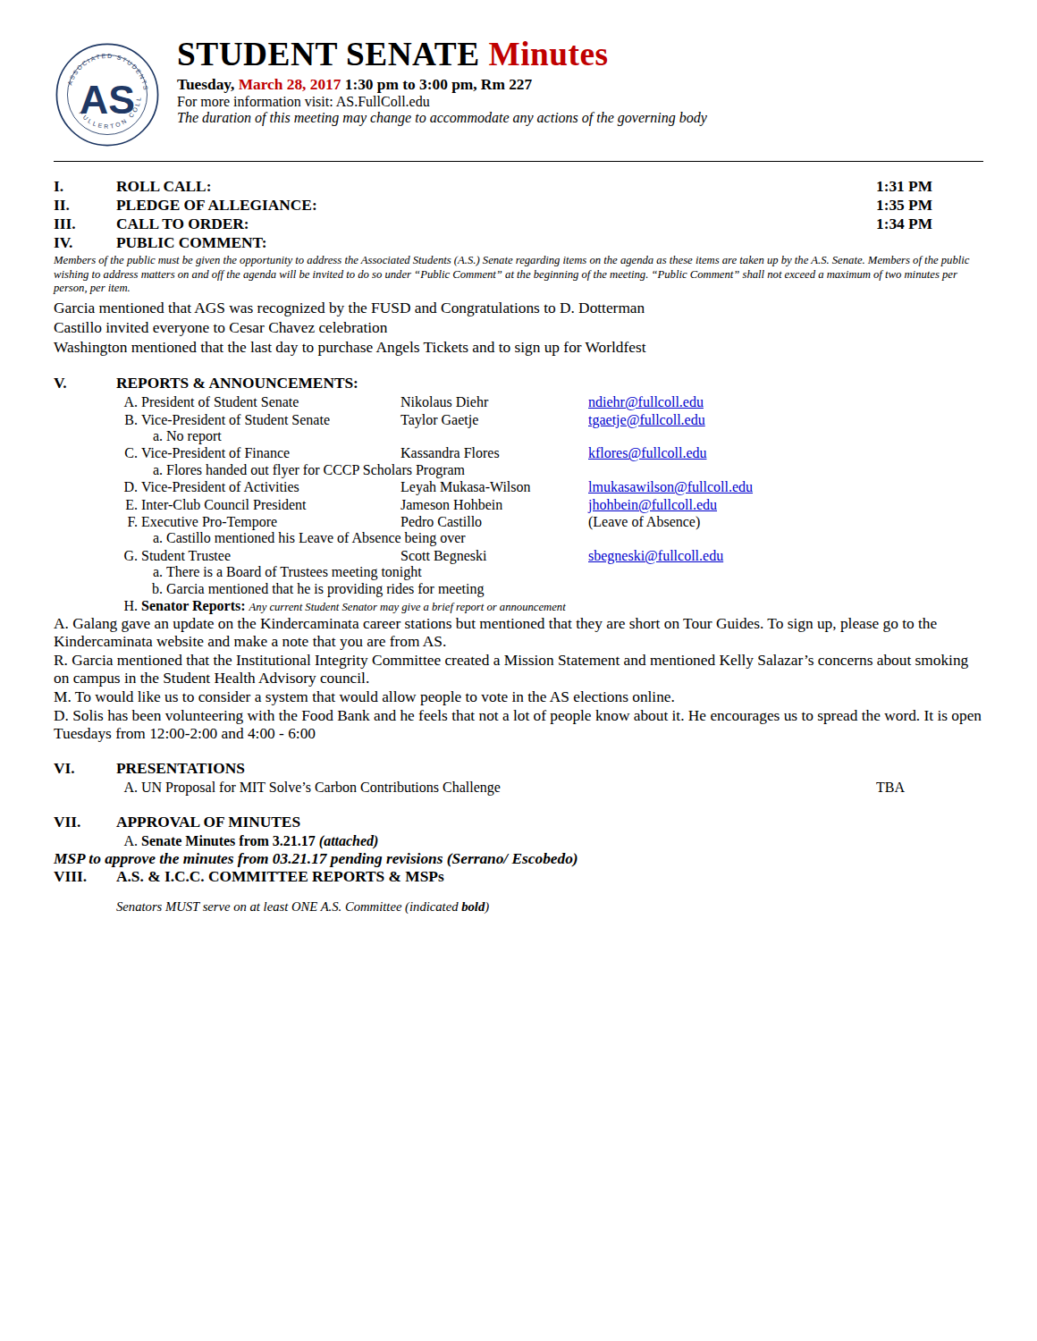AS ASSOCIATED STUDENTS FULLERTON COLLEGE
STUDENT SENATE Minutes
Tuesday, March 28, 2017 1:30 pm to 3:00 pm, Rm 227
For more information visit: AS.FullColl.edu
The duration of this meeting may change to accommodate any actions of the governing body
I. ROLL CALL: 1:31 PM
II. PLEDGE OF ALLEGIANCE: 1:35 PM
III. CALL TO ORDER: 1:34 PM
IV. PUBLIC COMMENT:
Members of the public must be given the opportunity to address the Associated Students (A.S.) Senate regarding items on the agenda as these items are taken up by the A.S. Senate. Members of the public wishing to address matters on and off the agenda will be invited to do so under “Public Comment” at the beginning of the meeting. “Public Comment” shall not exceed a maximum of two minutes per person, per item.
Garcia mentioned that AGS was recognized by the FUSD and Congratulations to D. Dotterman
Castillo invited everyone to Cesar Chavez celebration
Washington mentioned that the last day to purchase Angels Tickets and to sign up for Worldfest
V. REPORTS & ANNOUNCEMENTS:
President of Student Senate Nikolaus Diehr ndiehr@fullcoll.edu
Vice-President of Student Senate Taylor Gaetje tgaetje@fullcoll.edu
No report
Vice-President of Finance Kassandra Flores kflores@fullcoll.edu
Flores handed out flyer for CCCP Scholars Program
Vice-President of Activities Leyah Mukasa-Wilson lmukasawilson@fullcoll.edu
Inter-Club Council President Jameson Hohbein jhohbein@fullcoll.edu
Executive Pro-Tempore Pedro Castillo (Leave of Absence)
Castillo mentioned his Leave of Absence being over
Student Trustee Scott Begneski sbegneski@fullcoll.edu
There is a Board of Trustees meeting tonight
Garcia mentioned that he is providing rides for meeting
Senator Reports: Any current Student Senator may give a brief report or announcement
A. Galang gave an update on the Kindercaminata career stations but mentioned that they are short on Tour Guides. To sign up, please go to the Kindercaminata website and make a note that you are from AS.
R. Garcia mentioned that the Institutional Integrity Committee created a Mission Statement and mentioned Kelly Salazar’s concerns about smoking on campus in the Student Health Advisory council.
M. To would like us to consider a system that would allow people to vote in the AS elections online.
D. Solis has been volunteering with the Food Bank and he feels that not a lot of people know about it. He encourages us to spread the word. It is open Tuesdays from 12:00-2:00 and 4:00 - 6:00
VI. PRESENTATIONS
UN Proposal for MIT Solve’s Carbon Contributions Challenge TBA
VII. APPROVAL OF MINUTES
Senate Minutes from 3.21.17 (attached)
MSP to approve the minutes from 03.21.17 pending revisions (Serrano/ Escobedo)
VIII. A.S. & I.C.C. COMMITTEE REPORTS & MSPs
Senators MUST serve on at least ONE A.S. Committee (indicated bold)